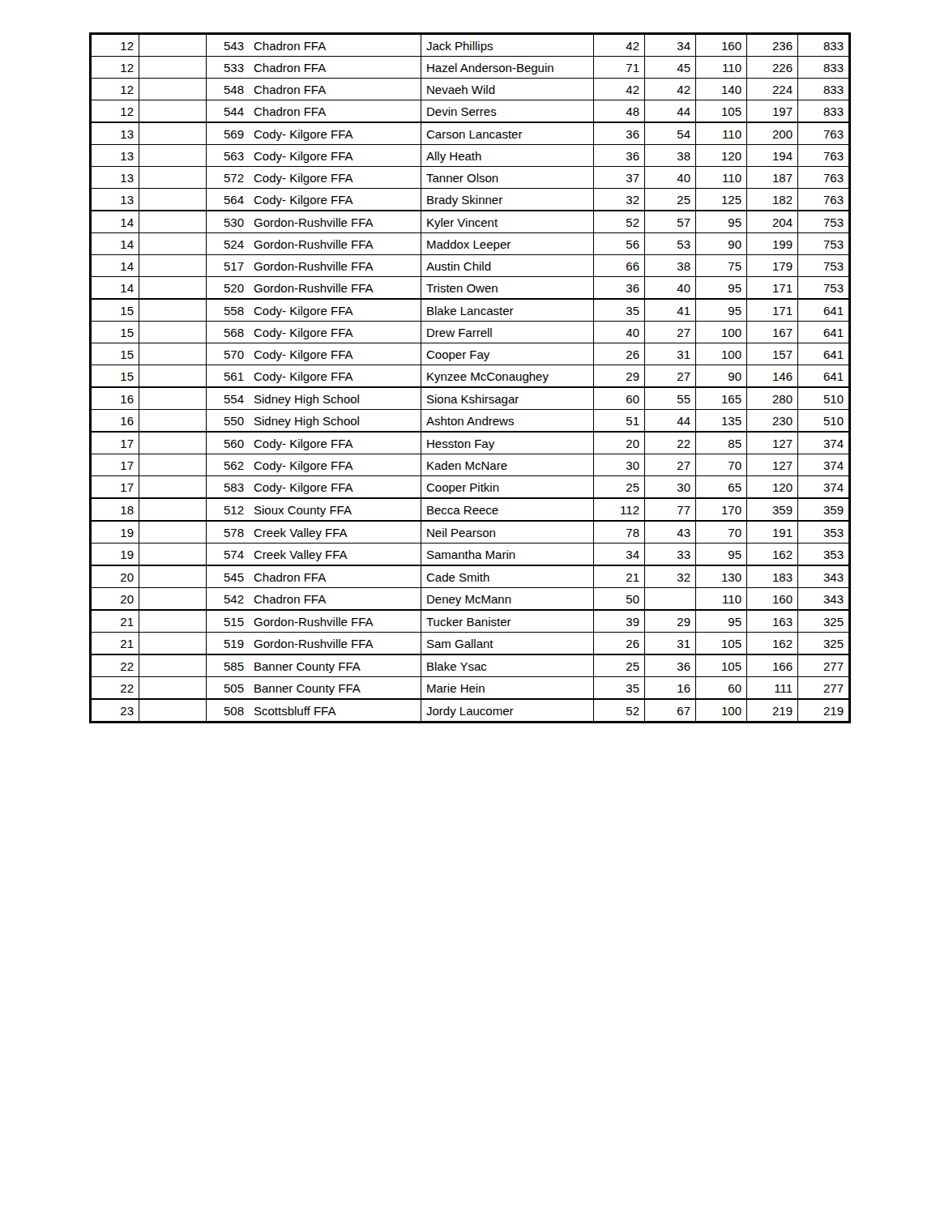| 12 | | 543 | Chadron FFA | Jack Phillips | 42 | 34 | 160 | 236 | 833 |
| 12 | | 533 | Chadron FFA | Hazel Anderson-Beguin | 71 | 45 | 110 | 226 | 833 |
| 12 | | 548 | Chadron FFA | Nevaeh Wild | 42 | 42 | 140 | 224 | 833 |
| 12 | | 544 | Chadron FFA | Devin Serres | 48 | 44 | 105 | 197 | 833 |
| 13 | | 569 | Cody- Kilgore FFA | Carson Lancaster | 36 | 54 | 110 | 200 | 763 |
| 13 | | 563 | Cody- Kilgore FFA | Ally Heath | 36 | 38 | 120 | 194 | 763 |
| 13 | | 572 | Cody- Kilgore FFA | Tanner Olson | 37 | 40 | 110 | 187 | 763 |
| 13 | | 564 | Cody- Kilgore FFA | Brady Skinner | 32 | 25 | 125 | 182 | 763 |
| 14 | | 530 | Gordon-Rushville FFA | Kyler Vincent | 52 | 57 | 95 | 204 | 753 |
| 14 | | 524 | Gordon-Rushville FFA | Maddox Leeper | 56 | 53 | 90 | 199 | 753 |
| 14 | | 517 | Gordon-Rushville FFA | Austin Child | 66 | 38 | 75 | 179 | 753 |
| 14 | | 520 | Gordon-Rushville FFA | Tristen Owen | 36 | 40 | 95 | 171 | 753 |
| 15 | | 558 | Cody- Kilgore FFA | Blake Lancaster | 35 | 41 | 95 | 171 | 641 |
| 15 | | 568 | Cody- Kilgore FFA | Drew Farrell | 40 | 27 | 100 | 167 | 641 |
| 15 | | 570 | Cody- Kilgore FFA | Cooper Fay | 26 | 31 | 100 | 157 | 641 |
| 15 | | 561 | Cody- Kilgore FFA | Kynzee McConaughey | 29 | 27 | 90 | 146 | 641 |
| 16 | | 554 | Sidney High School | Siona Kshirsagar | 60 | 55 | 165 | 280 | 510 |
| 16 | | 550 | Sidney High School | Ashton Andrews | 51 | 44 | 135 | 230 | 510 |
| 17 | | 560 | Cody- Kilgore FFA | Hesston Fay | 20 | 22 | 85 | 127 | 374 |
| 17 | | 562 | Cody- Kilgore FFA | Kaden McNare | 30 | 27 | 70 | 127 | 374 |
| 17 | | 583 | Cody- Kilgore FFA | Cooper Pitkin | 25 | 30 | 65 | 120 | 374 |
| 18 | | 512 | Sioux County FFA | Becca Reece | 112 | 77 | 170 | 359 | 359 |
| 19 | | 578 | Creek Valley FFA | Neil Pearson | 78 | 43 | 70 | 191 | 353 |
| 19 | | 574 | Creek Valley FFA | Samantha Marin | 34 | 33 | 95 | 162 | 353 |
| 20 | | 545 | Chadron FFA | Cade Smith | 21 | 32 | 130 | 183 | 343 |
| 20 | | 542 | Chadron FFA | Deney McMann | 50 | | 110 | 160 | 343 |
| 21 | | 515 | Gordon-Rushville FFA | Tucker Banister | 39 | 29 | 95 | 163 | 325 |
| 21 | | 519 | Gordon-Rushville FFA | Sam Gallant | 26 | 31 | 105 | 162 | 325 |
| 22 | | 585 | Banner County FFA | Blake Ysac | 25 | 36 | 105 | 166 | 277 |
| 22 | | 505 | Banner County FFA | Marie Hein | 35 | 16 | 60 | 111 | 277 |
| 23 | | 508 | Scottsbluff FFA | Jordy Laucomer | 52 | 67 | 100 | 219 | 219 |